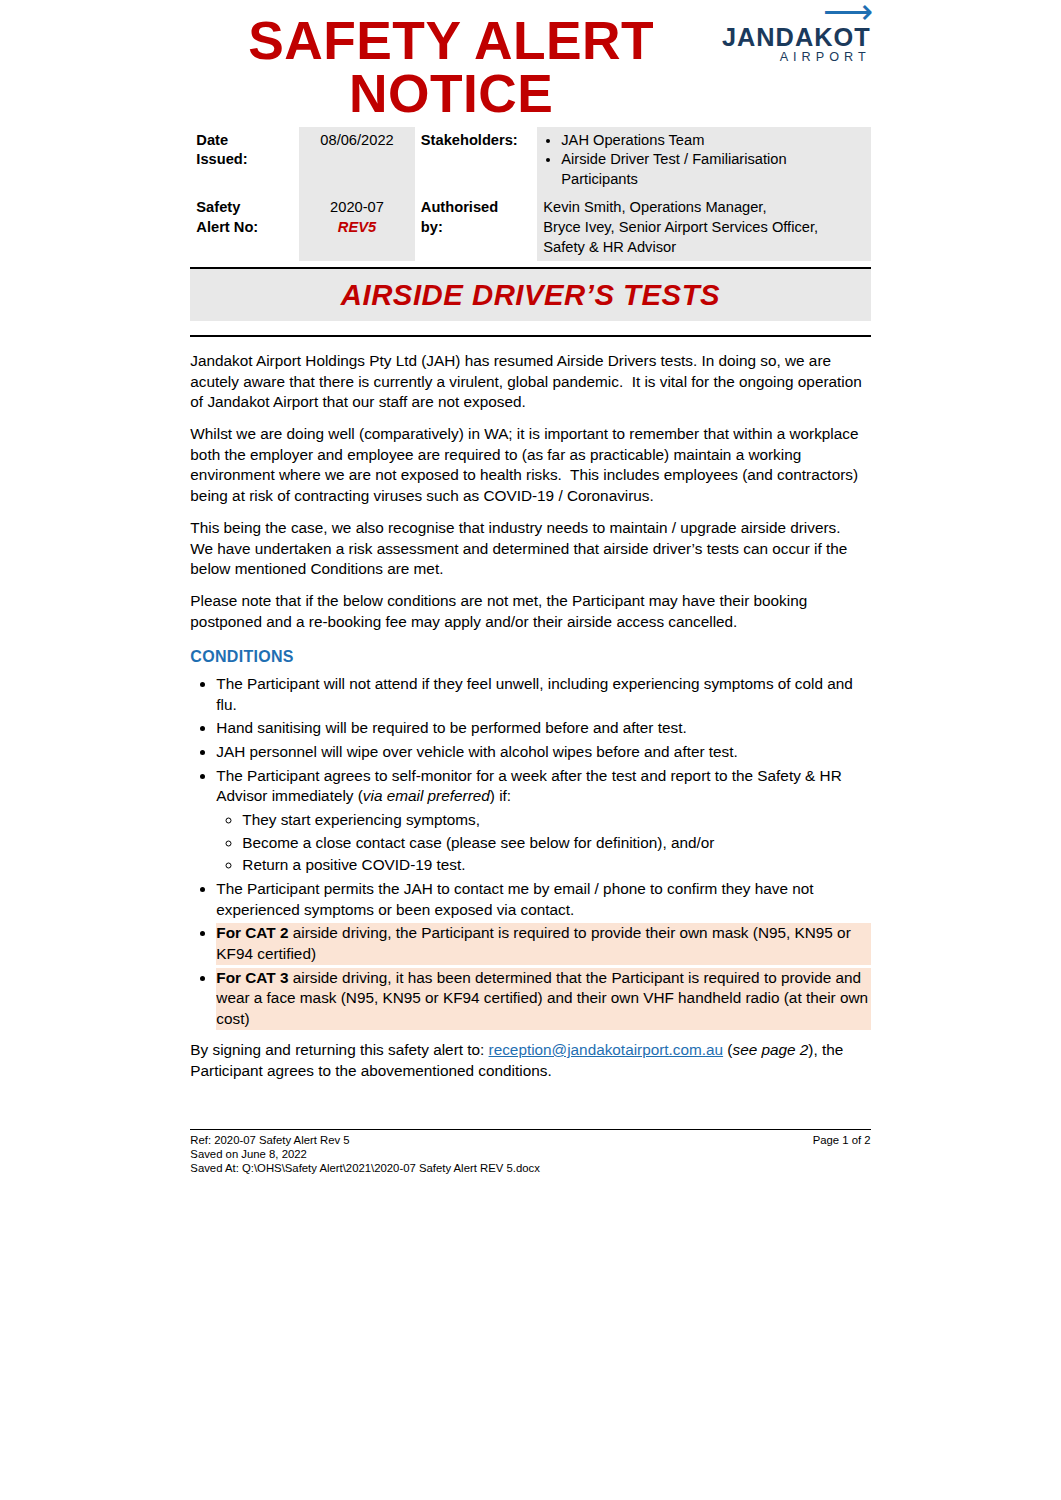SAFETY ALERT NOTICE
⟶
JANDAKOT
AIRPORT
| Date Issued: | 08/06/2022 | Stakeholders: | JAH Operations Team Airside Driver Test / Familiarisation Participants |
| Safety Alert No: | 2020-07 REV5 | Authorised by: | Kevin Smith, Operations Manager, Bryce Ivey, Senior Airport Services Officer, Safety & HR Advisor |
AIRSIDE DRIVER’S TESTS
Jandakot Airport Holdings Pty Ltd (JAH) has resumed Airside Drivers tests. In doing so, we are acutely aware that there is currently a virulent, global pandemic. It is vital for the ongoing operation of Jandakot Airport that our staff are not exposed.
Whilst we are doing well (comparatively) in WA; it is important to remember that within a workplace both the employer and employee are required to (as far as practicable) maintain a working environment where we are not exposed to health risks. This includes employees (and contractors) being at risk of contracting viruses such as COVID-19 / Coronavirus.
This being the case, we also recognise that industry needs to maintain / upgrade airside drivers. We have undertaken a risk assessment and determined that airside driver’s tests can occur if the below mentioned Conditions are met.
Please note that if the below conditions are not met, the Participant may have their booking postponed and a re-booking fee may apply and/or their airside access cancelled.
CONDITIONS
The Participant will not attend if they feel unwell, including experiencing symptoms of cold and flu.
Hand sanitising will be required to be performed before and after test.
JAH personnel will wipe over vehicle with alcohol wipes before and after test.
The Participant agrees to self-monitor for a week after the test and report to the Safety & HR Advisor immediately (via email preferred) if:
They start experiencing symptoms,
Become a close contact case (please see below for definition), and/or
Return a positive COVID-19 test.
The Participant permits the JAH to contact me by email / phone to confirm they have not experienced symptoms or been exposed via contact.
For CAT 2 airside driving, the Participant is required to provide their own mask (N95, KN95 or KF94 certified)
For CAT 3 airside driving, it has been determined that the Participant is required to provide and wear a face mask (N95, KN95 or KF94 certified) and their own VHF handheld radio (at their own cost)
By signing and returning this safety alert to: reception@jandakotairport.com.au (see page 2), the Participant agrees to the abovementioned conditions.
Ref: 2020-07 Safety Alert Rev 5
Saved on June 8, 2022
Saved At: Q:\OHS\Safety Alert\2021\2020-07 Safety Alert REV 5.docx
Page 1 of 2